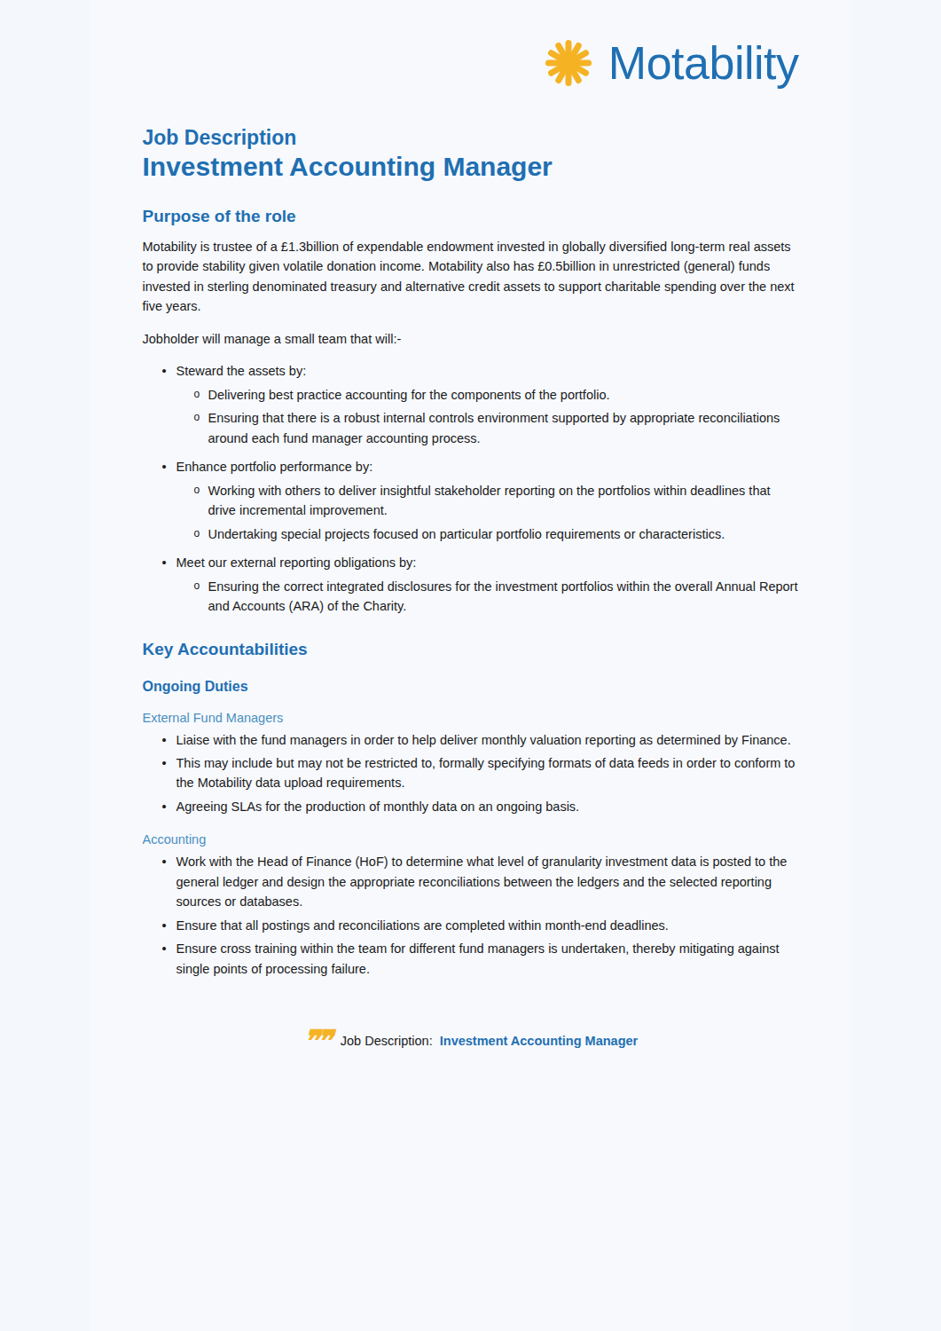Motability
Job Description
Investment Accounting Manager
Purpose of the role
Motability is trustee of a £1.3billion of expendable endowment invested in globally diversified long-term real assets to provide stability given volatile donation income. Motability also has £0.5billion in unrestricted (general) funds invested in sterling denominated treasury and alternative credit assets to support charitable spending over the next five years.
Jobholder will manage a small team that will:-
Steward the assets by:
Delivering best practice accounting for the components of the portfolio.
Ensuring that there is a robust internal controls environment supported by appropriate reconciliations around each fund manager accounting process.
Enhance portfolio performance by:
Working with others to deliver insightful stakeholder reporting on the portfolios within deadlines that drive incremental improvement.
Undertaking special projects focused on particular portfolio requirements or characteristics.
Meet our external reporting obligations by:
Ensuring the correct integrated disclosures for the investment portfolios within the overall Annual Report and Accounts (ARA) of the Charity.
Key Accountabilities
Ongoing Duties
External Fund Managers
Liaise with the fund managers in order to help deliver monthly valuation reporting as determined by Finance.
This may include but may not be restricted to, formally specifying formats of data feeds in order to conform to the Motability data upload requirements.
Agreeing SLAs for the production of monthly data on an ongoing basis.
Accounting
Work with the Head of Finance (HoF) to determine what level of granularity investment data is posted to the general ledger and design the appropriate reconciliations between the ledgers and the selected reporting sources or databases.
Ensure that all postings and reconciliations are completed within month-end deadlines.
Ensure cross training within the team for different fund managers is undertaken, thereby mitigating against single points of processing failure.
❞❞ Job Description: Investment Accounting Manager